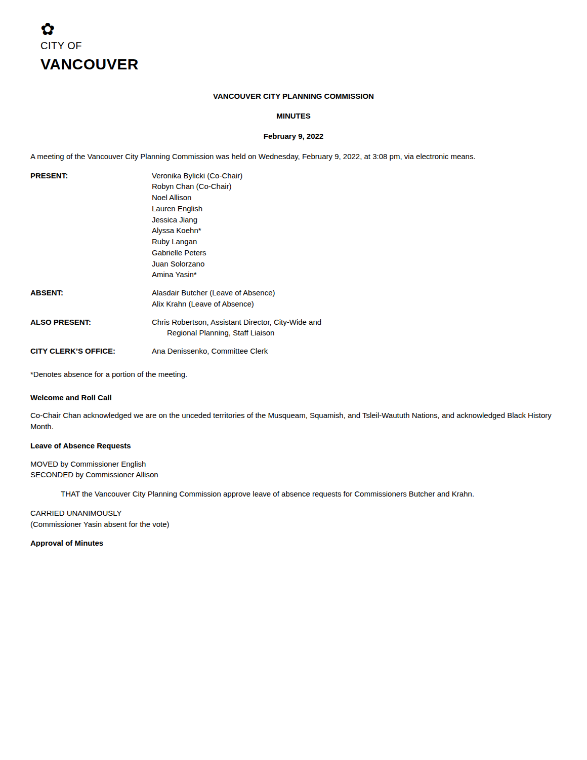✿
CITY OF
VANCOUVER
VANCOUVER CITY PLANNING COMMISSION
MINUTES
February 9, 2022
A meeting of the Vancouver City Planning Commission was held on Wednesday, February 9, 2022, at 3:08 pm, via electronic means.
| PRESENT: | Veronika Bylicki (Co-Chair) Robyn Chan (Co-Chair) Noel Allison Lauren English Jessica Jiang Alyssa Koehn* Ruby Langan Gabrielle Peters Juan Solorzano Amina Yasin* |
| ABSENT: | Alasdair Butcher (Leave of Absence) Alix Krahn (Leave of Absence) |
| ALSO PRESENT: | Chris Robertson, Assistant Director, City-Wide and Regional Planning, Staff Liaison |
| CITY CLERK’S OFFICE: | Ana Denissenko, Committee Clerk |
*Denotes absence for a portion of the meeting.
Welcome and Roll Call
Co-Chair Chan acknowledged we are on the unceded territories of the Musqueam, Squamish, and Tsleil-Waututh Nations, and acknowledged Black History Month.
Leave of Absence Requests
MOVED by Commissioner English
SECONDED by Commissioner Allison
THAT the Vancouver City Planning Commission approve leave of absence requests for Commissioners Butcher and Krahn.
CARRIED UNANIMOUSLY
(Commissioner Yasin absent for the vote)
Approval of Minutes